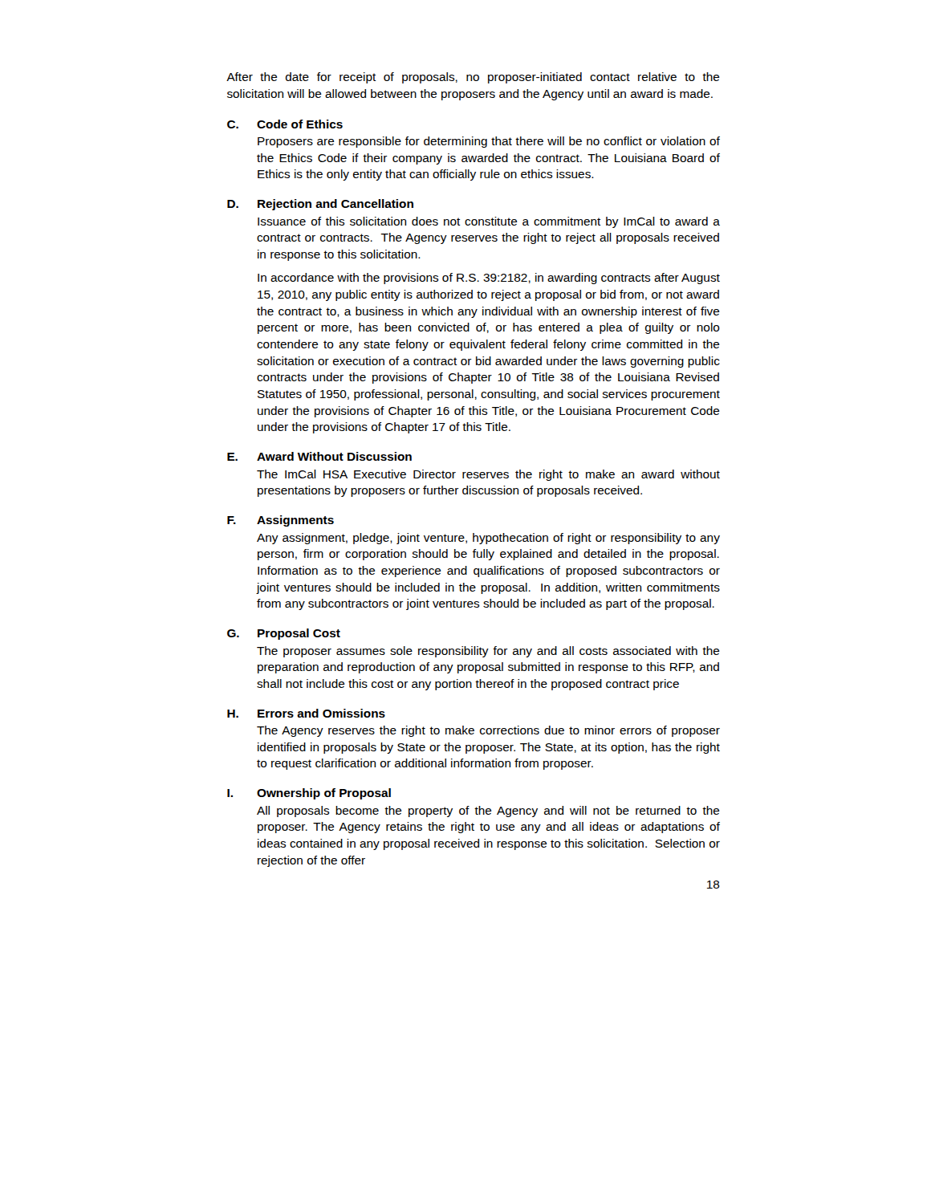After the date for receipt of proposals, no proposer-initiated contact relative to the solicitation will be allowed between the proposers and the Agency until an award is made.
C. Code of Ethics
Proposers are responsible for determining that there will be no conflict or violation of the Ethics Code if their company is awarded the contract. The Louisiana Board of Ethics is the only entity that can officially rule on ethics issues.
D. Rejection and Cancellation
Issuance of this solicitation does not constitute a commitment by ImCal to award a contract or contracts. The Agency reserves the right to reject all proposals received in response to this solicitation.
In accordance with the provisions of R.S. 39:2182, in awarding contracts after August 15, 2010, any public entity is authorized to reject a proposal or bid from, or not award the contract to, a business in which any individual with an ownership interest of five percent or more, has been convicted of, or has entered a plea of guilty or nolo contendere to any state felony or equivalent federal felony crime committed in the solicitation or execution of a contract or bid awarded under the laws governing public contracts under the provisions of Chapter 10 of Title 38 of the Louisiana Revised Statutes of 1950, professional, personal, consulting, and social services procurement under the provisions of Chapter 16 of this Title, or the Louisiana Procurement Code under the provisions of Chapter 17 of this Title.
E. Award Without Discussion
The ImCal HSA Executive Director reserves the right to make an award without presentations by proposers or further discussion of proposals received.
F. Assignments
Any assignment, pledge, joint venture, hypothecation of right or responsibility to any person, firm or corporation should be fully explained and detailed in the proposal. Information as to the experience and qualifications of proposed subcontractors or joint ventures should be included in the proposal. In addition, written commitments from any subcontractors or joint ventures should be included as part of the proposal.
G. Proposal Cost
The proposer assumes sole responsibility for any and all costs associated with the preparation and reproduction of any proposal submitted in response to this RFP, and shall not include this cost or any portion thereof in the proposed contract price
H. Errors and Omissions
The Agency reserves the right to make corrections due to minor errors of proposer identified in proposals by State or the proposer. The State, at its option, has the right to request clarification or additional information from proposer.
I. Ownership of Proposal
All proposals become the property of the Agency and will not be returned to the proposer. The Agency retains the right to use any and all ideas or adaptations of ideas contained in any proposal received in response to this solicitation. Selection or rejection of the offer
18